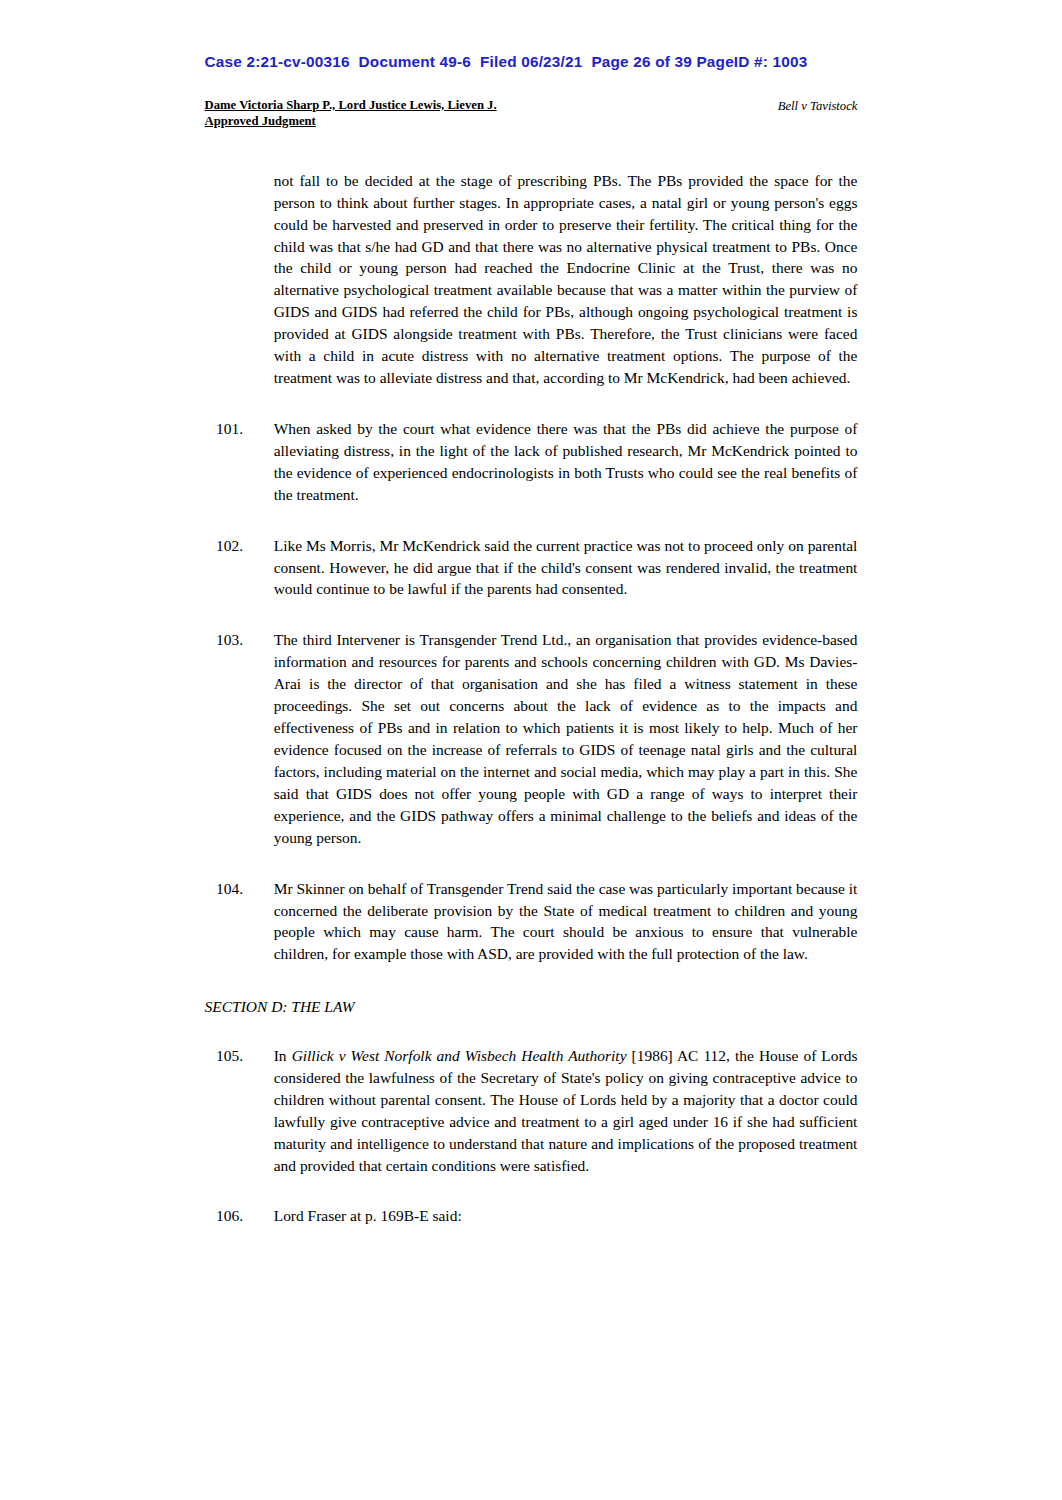Case 2:21-cv-00316 Document 49-6 Filed 06/23/21 Page 26 of 39 PageID #: 1003
Dame Victoria Sharp P., Lord Justice Lewis, Lieven J.
Approved Judgment
Bell v Tavistock
not fall to be decided at the stage of prescribing PBs. The PBs provided the space for the person to think about further stages. In appropriate cases, a natal girl or young person's eggs could be harvested and preserved in order to preserve their fertility. The critical thing for the child was that s/he had GD and that there was no alternative physical treatment to PBs. Once the child or young person had reached the Endocrine Clinic at the Trust, there was no alternative psychological treatment available because that was a matter within the purview of GIDS and GIDS had referred the child for PBs, although ongoing psychological treatment is provided at GIDS alongside treatment with PBs. Therefore, the Trust clinicians were faced with a child in acute distress with no alternative treatment options. The purpose of the treatment was to alleviate distress and that, according to Mr McKendrick, had been achieved.
101. When asked by the court what evidence there was that the PBs did achieve the purpose of alleviating distress, in the light of the lack of published research, Mr McKendrick pointed to the evidence of experienced endocrinologists in both Trusts who could see the real benefits of the treatment.
102. Like Ms Morris, Mr McKendrick said the current practice was not to proceed only on parental consent. However, he did argue that if the child's consent was rendered invalid, the treatment would continue to be lawful if the parents had consented.
103. The third Intervener is Transgender Trend Ltd., an organisation that provides evidence-based information and resources for parents and schools concerning children with GD. Ms Davies-Arai is the director of that organisation and she has filed a witness statement in these proceedings. She set out concerns about the lack of evidence as to the impacts and effectiveness of PBs and in relation to which patients it is most likely to help. Much of her evidence focused on the increase of referrals to GIDS of teenage natal girls and the cultural factors, including material on the internet and social media, which may play a part in this. She said that GIDS does not offer young people with GD a range of ways to interpret their experience, and the GIDS pathway offers a minimal challenge to the beliefs and ideas of the young person.
104. Mr Skinner on behalf of Transgender Trend said the case was particularly important because it concerned the deliberate provision by the State of medical treatment to children and young people which may cause harm. The court should be anxious to ensure that vulnerable children, for example those with ASD, are provided with the full protection of the law.
SECTION D: THE LAW
105. In Gillick v West Norfolk and Wisbech Health Authority [1986] AC 112, the House of Lords considered the lawfulness of the Secretary of State's policy on giving contraceptive advice to children without parental consent. The House of Lords held by a majority that a doctor could lawfully give contraceptive advice and treatment to a girl aged under 16 if she had sufficient maturity and intelligence to understand that nature and implications of the proposed treatment and provided that certain conditions were satisfied.
106. Lord Fraser at p. 169B-E said: